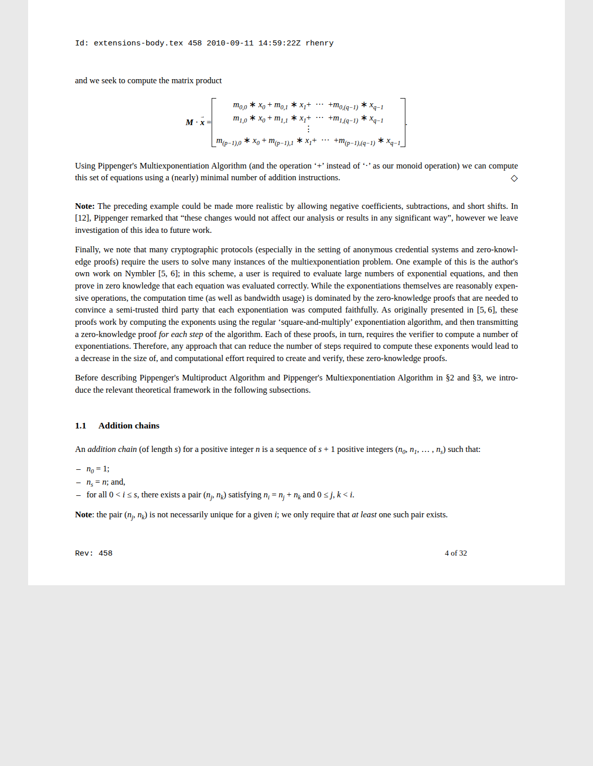Id: extensions-body.tex 458 2010-09-11 14:59:22Z rhenry
and we seek to compute the matrix product
| M · x = | | m 0,0 ∗ x 0 + m 0,1 ∗ x 1 + ··· + m 0,( q −1) ∗ x q −1 m 1,0 ∗ x 0 + m 1,1 ∗ x 1 + ··· + m 1,( q −1) ∗ x q −1 ⋮ m ( p −1),0 ∗ x 0 + m ( p −1),1 ∗ x 1 + ··· + m ( p −1),( q −1) ∗ x q −1 | | . |
Using Pippenger's Multiexponentiation Algorithm (and the operation ‘+’ instead of ‘·’ as our monoid operation) we can compute this set of equations using a (nearly) minimal number of addition instructions. ◇
Note: The preceding example could be made more realistic by allowing negative coefficients, subtractions, and short shifts. In [12], Pippenger remarked that “these changes would not affect our analysis or results in any significant way”, however we leave investigation of this idea to future work.
Finally, we note that many cryptographic protocols (especially in the setting of anonymous credential systems and zero-knowledge proofs) require the users to solve many instances of the multiexponentiation problem. One example of this is the author's own work on Nymbler [5, 6]; in this scheme, a user is required to evaluate large numbers of exponential equations, and then prove in zero knowledge that each equation was evaluated correctly. While the exponentiations themselves are reasonably expensive operations, the computation time (as well as bandwidth usage) is dominated by the zero-knowledge proofs that are needed to convince a semi-trusted third party that each exponentiation was computed faithfully. As originally presented in [5, 6], these proofs work by computing the exponents using the regular ‘square-and-multiply’ exponentiation algorithm, and then transmitting a zero-knowledge proof for each step of the algorithm. Each of these proofs, in turn, requires the verifier to compute a number of exponentiations. Therefore, any approach that can reduce the number of steps required to compute these exponents would lead to a decrease in the size of, and computational effort required to create and verify, these zero-knowledge proofs.
Before describing Pippenger's Multiproduct Algorithm and Pippenger's Multiexponentiation Algorithm in §2 and §3, we introduce the relevant theoretical framework in the following subsections.
1.1 Addition chains
An addition chain (of length s) for a positive integer n is a sequence of s + 1 positive integers (n0, n1, … , ns) such that:
n0 = 1;
ns = n; and,
for all 0 < i ≤ s, there exists a pair (nj, nk) satisfying ni = nj + nk and 0 ≤ j, k < i.
Note: the pair (nj, nk) is not necessarily unique for a given i; we only require that at least one such pair exists.
Rev: 458 4 of 32